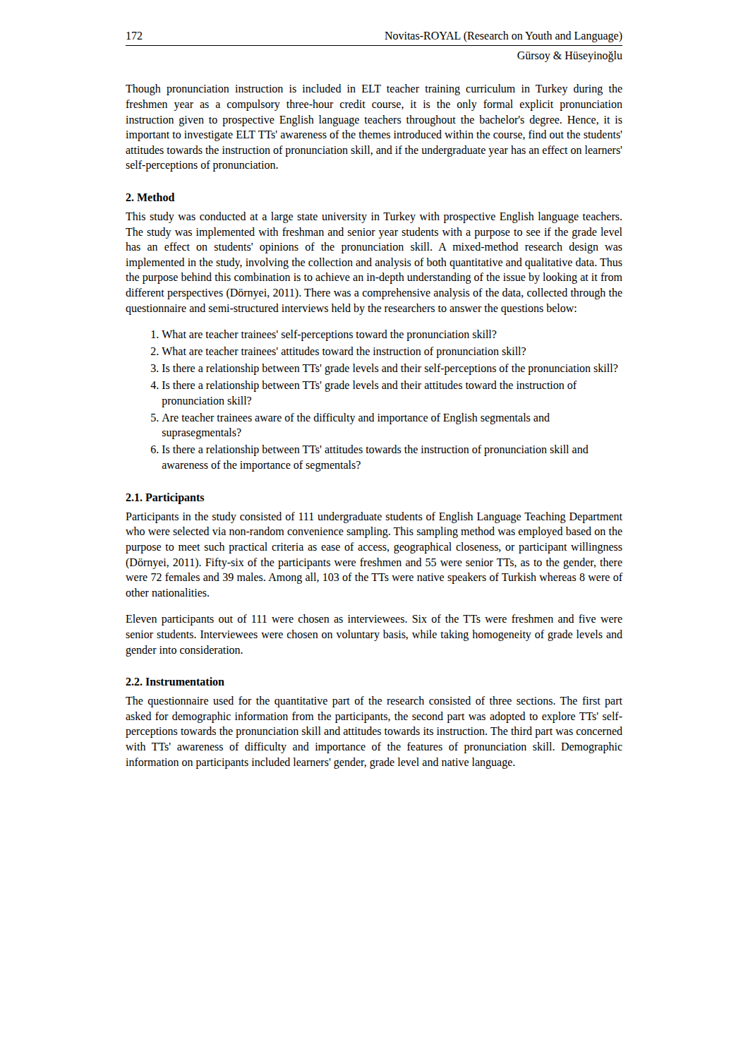172 Novitas-ROYAL (Research on Youth and Language)
Gürsoy & Hüseyinoğlu
Though pronunciation instruction is included in ELT teacher training curriculum in Turkey during the freshmen year as a compulsory three-hour credit course, it is the only formal explicit pronunciation instruction given to prospective English language teachers throughout the bachelor's degree. Hence, it is important to investigate ELT TTs' awareness of the themes introduced within the course, find out the students' attitudes towards the instruction of pronunciation skill, and if the undergraduate year has an effect on learners' self-perceptions of pronunciation.
2. Method
This study was conducted at a large state university in Turkey with prospective English language teachers. The study was implemented with freshman and senior year students with a purpose to see if the grade level has an effect on students' opinions of the pronunciation skill. A mixed-method research design was implemented in the study, involving the collection and analysis of both quantitative and qualitative data. Thus the purpose behind this combination is to achieve an in-depth understanding of the issue by looking at it from different perspectives (Dörnyei, 2011). There was a comprehensive analysis of the data, collected through the questionnaire and semi-structured interviews held by the researchers to answer the questions below:
What are teacher trainees' self-perceptions toward the pronunciation skill?
What are teacher trainees' attitudes toward the instruction of pronunciation skill?
Is there a relationship between TTs' grade levels and their self-perceptions of the pronunciation skill?
Is there a relationship between TTs' grade levels and their attitudes toward the instruction of pronunciation skill?
Are teacher trainees aware of the difficulty and importance of English segmentals and suprasegmentals?
Is there a relationship between TTs' attitudes towards the instruction of pronunciation skill and awareness of the importance of segmentals?
2.1. Participants
Participants in the study consisted of 111 undergraduate students of English Language Teaching Department who were selected via non-random convenience sampling. This sampling method was employed based on the purpose to meet such practical criteria as ease of access, geographical closeness, or participant willingness (Dörnyei, 2011). Fifty-six of the participants were freshmen and 55 were senior TTs, as to the gender, there were 72 females and 39 males. Among all, 103 of the TTs were native speakers of Turkish whereas 8 were of other nationalities.
Eleven participants out of 111 were chosen as interviewees. Six of the TTs were freshmen and five were senior students. Interviewees were chosen on voluntary basis, while taking homogeneity of grade levels and gender into consideration.
2.2. Instrumentation
The questionnaire used for the quantitative part of the research consisted of three sections. The first part asked for demographic information from the participants, the second part was adopted to explore TTs' self-perceptions towards the pronunciation skill and attitudes towards its instruction. The third part was concerned with TTs' awareness of difficulty and importance of the features of pronunciation skill. Demographic information on participants included learners' gender, grade level and native language.